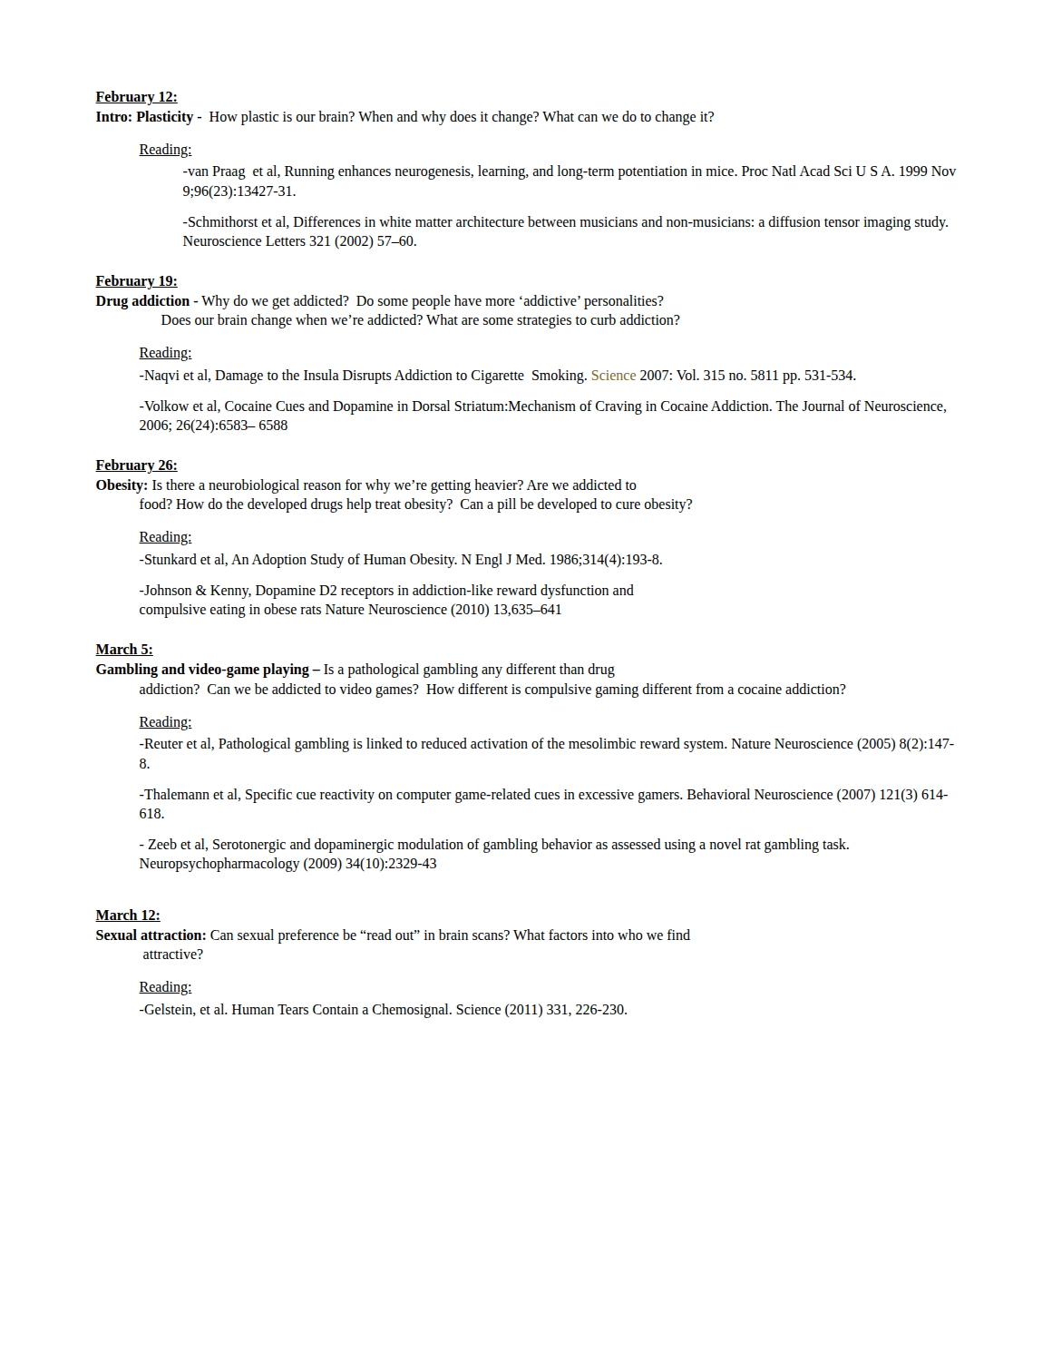February 12:
Intro: Plasticity - How plastic is our brain? When and why does it change? What can we do to change it?
Reading:
-van Praag et al, Running enhances neurogenesis, learning, and long-term potentiation in mice. Proc Natl Acad Sci U S A. 1999 Nov 9;96(23):13427-31.
-Schmithorst et al, Differences in white matter architecture between musicians and non-musicians: a diffusion tensor imaging study. Neuroscience Letters 321 (2002) 57–60.
February 19:
Drug addiction - Why do we get addicted? Do some people have more ‘addictive’ personalities?
Does our brain change when we’re addicted? What are some strategies to curb addiction?
Reading:
-Naqvi et al, Damage to the Insula Disrupts Addiction to Cigarette Smoking. Science 2007: Vol. 315 no. 5811 pp. 531-534.
-Volkow et al, Cocaine Cues and Dopamine in Dorsal Striatum:Mechanism of Craving in Cocaine Addiction. The Journal of Neuroscience, 2006; 26(24):6583– 6588
February 26:
Obesity: Is there a neurobiological reason for why we’re getting heavier? Are we addicted to
food? How do the developed drugs help treat obesity? Can a pill be developed to cure obesity?
Reading:
-Stunkard et al, An Adoption Study of Human Obesity. N Engl J Med. 1986;314(4):193-8.
-Johnson & Kenny, Dopamine D2 receptors in addiction-like reward dysfunction and
compulsive eating in obese rats Nature Neuroscience (2010) 13,635–641
March 5:
Gambling and video-game playing – Is a pathological gambling any different than drug
addiction? Can we be addicted to video games? How different is compulsive gaming different from a cocaine addiction?
Reading:
-Reuter et al, Pathological gambling is linked to reduced activation of the mesolimbic reward system. Nature Neuroscience (2005) 8(2):147-8.
-Thalemann et al, Specific cue reactivity on computer game-related cues in excessive gamers. Behavioral Neuroscience (2007) 121(3) 614-618.
- Zeeb et al, Serotonergic and dopaminergic modulation of gambling behavior as assessed using a novel rat gambling task. Neuropsychopharmacology (2009) 34(10):2329-43
March 12:
Sexual attraction: Can sexual preference be “read out” in brain scans? What factors into who we find
attractive?
Reading:
-Gelstein, et al. Human Tears Contain a Chemosignal. Science (2011) 331, 226-230.